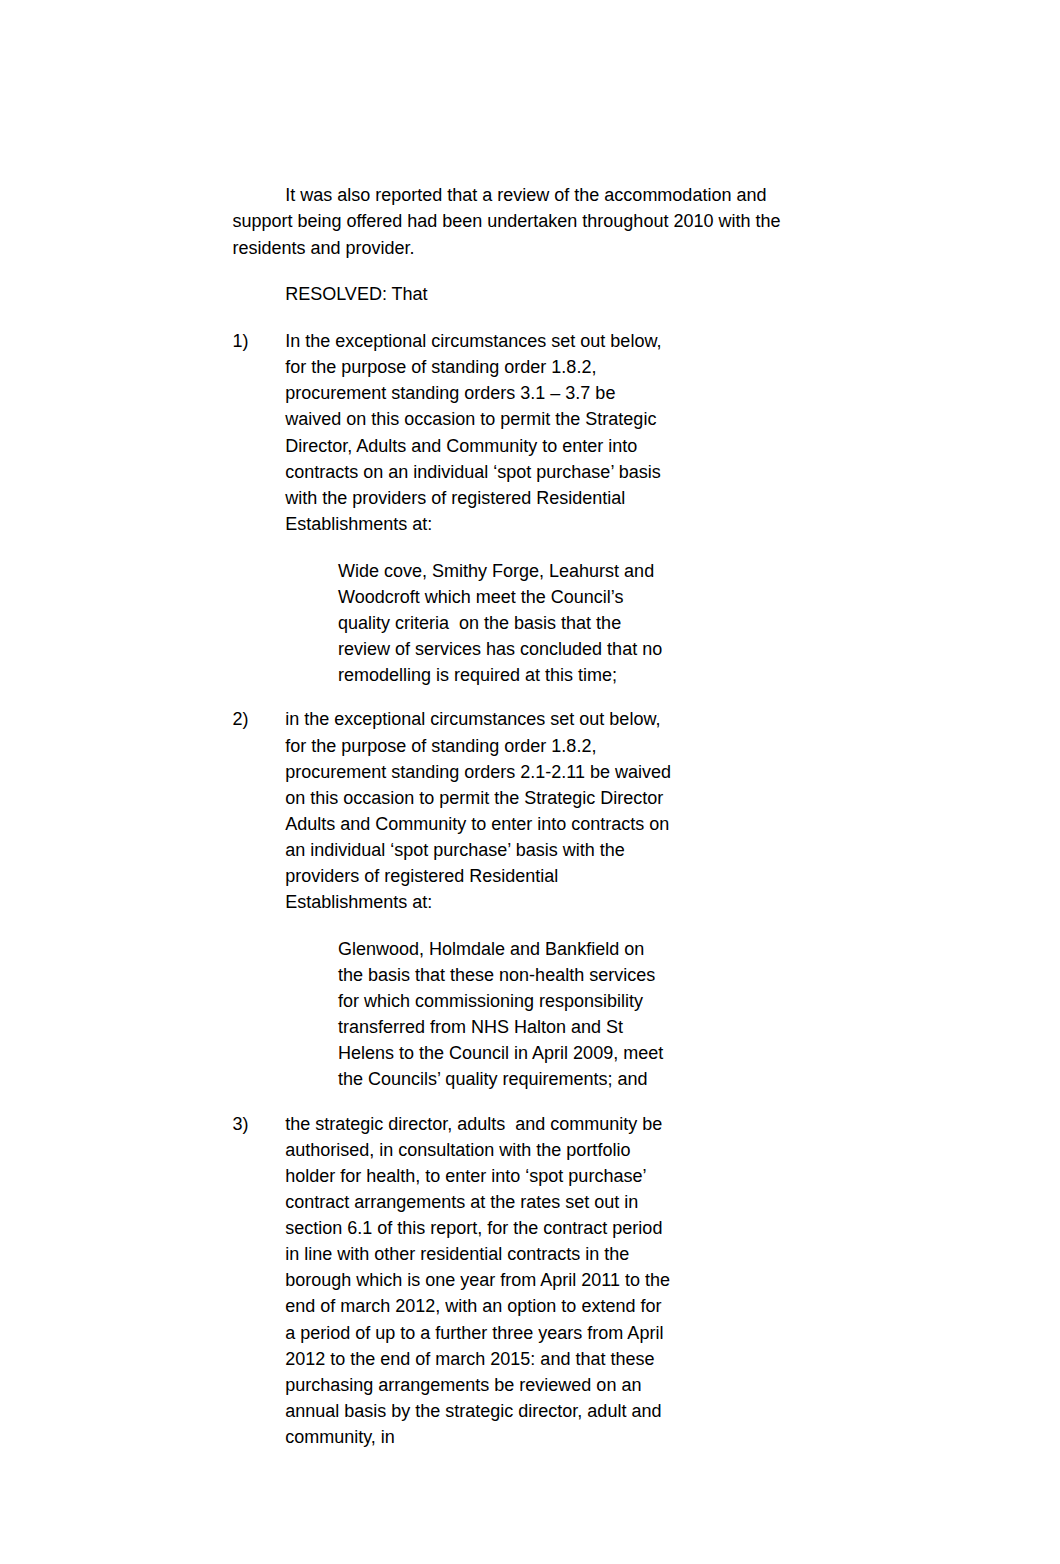It was also reported that a review of the accommodation and support being offered had been undertaken throughout 2010 with the residents and provider.
RESOLVED: That
1)
In the exceptional circumstances set out below, for the purpose of standing order 1.8.2, procurement standing orders 3.1 – 3.7 be waived on this occasion to permit the Strategic Director, Adults and Community to enter into contracts on an individual ‘spot purchase’ basis with the providers of registered Residential Establishments at:
Wide cove, Smithy Forge, Leahurst and Woodcroft which meet the Council’s quality criteria on the basis that the review of services has concluded that no remodelling is required at this time;
2)
in the exceptional circumstances set out below, for the purpose of standing order 1.8.2, procurement standing orders 2.1-2.11 be waived on this occasion to permit the Strategic Director Adults and Community to enter into contracts on an individual ‘spot purchase’ basis with the providers of registered Residential Establishments at:
Glenwood, Holmdale and Bankfield on the basis that these non-health services for which commissioning responsibility transferred from NHS Halton and St Helens to the Council in April 2009, meet the Councils’ quality requirements; and
3)
the strategic director, adults and community be authorised, in consultation with the portfolio holder for health, to enter into ‘spot purchase’ contract arrangements at the rates set out in section 6.1 of this report, for the contract period in line with other residential contracts in the borough which is one year from April 2011 to the end of march 2012, with an option to extend for a period of up to a further three years from April 2012 to the end of march 2015: and that these purchasing arrangements be reviewed on an annual basis by the strategic director, adult and community, in